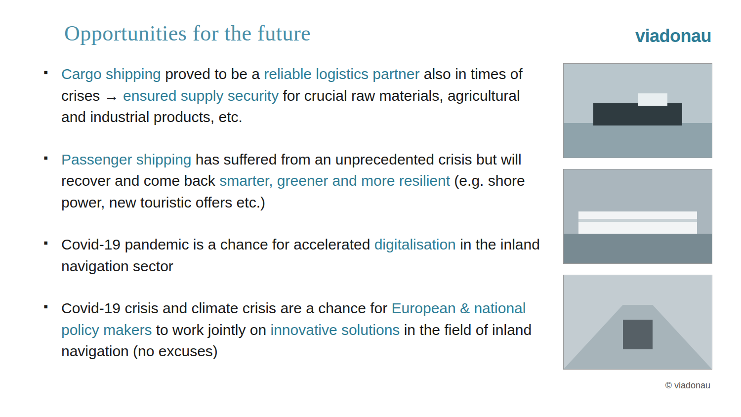Opportunities for the future
viadonau
Cargo shipping proved to be a reliable logistics partner also in times of crises → ensured supply security for crucial raw materials, agricultural and industrial products, etc.
Passenger shipping has suffered from an unprecedented crisis but will recover and come back smarter, greener and more resilient (e.g. shore power, new touristic offers etc.)
Covid-19 pandemic is a chance for accelerated digitalisation in the inland navigation sector
Covid-19 crisis and climate crisis are a chance for European & national policy makers to work jointly on innovative solutions in the field of inland navigation (no excuses)
© viadonau